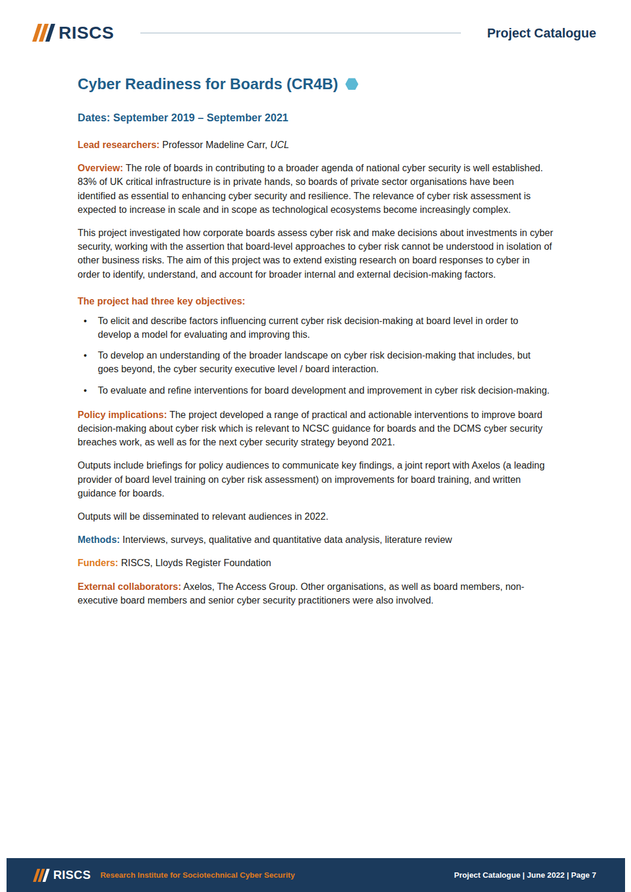RISCS
Project Catalogue
Cyber Readiness for Boards (CR4B)
Dates: September 2019 – September 2021
Lead researchers: Professor Madeline Carr, UCL
Overview: The role of boards in contributing to a broader agenda of national cyber security is well established. 83% of UK critical infrastructure is in private hands, so boards of private sector organisations have been identified as essential to enhancing cyber security and resilience. The relevance of cyber risk assessment is expected to increase in scale and in scope as technological ecosystems become increasingly complex.
This project investigated how corporate boards assess cyber risk and make decisions about investments in cyber security, working with the assertion that board-level approaches to cyber risk cannot be understood in isolation of other business risks. The aim of this project was to extend existing research on board responses to cyber in order to identify, understand, and account for broader internal and external decision-making factors.
The project had three key objectives:
To elicit and describe factors influencing current cyber risk decision-making at board level in order to develop a model for evaluating and improving this.
To develop an understanding of the broader landscape on cyber risk decision-making that includes, but goes beyond, the cyber security executive level / board interaction.
To evaluate and refine interventions for board development and improvement in cyber risk decision-making.
Policy implications: The project developed a range of practical and actionable interventions to improve board decision-making about cyber risk which is relevant to NCSC guidance for boards and the DCMS cyber security breaches work, as well as for the next cyber security strategy beyond 2021.
Outputs include briefings for policy audiences to communicate key findings, a joint report with Axelos (a leading provider of board level training on cyber risk assessment) on improvements for board training, and written guidance for boards.
Outputs will be disseminated to relevant audiences in 2022.
Methods: Interviews, surveys, qualitative and quantitative data analysis, literature review
Funders: RISCS, Lloyds Register Foundation
External collaborators: Axelos, The Access Group. Other organisations, as well as board members, non-executive board members and senior cyber security practitioners were also involved.
RISCS
Research Institute for Sociotechnical Cyber Security
Project Catalogue | June 2022 | Page 7